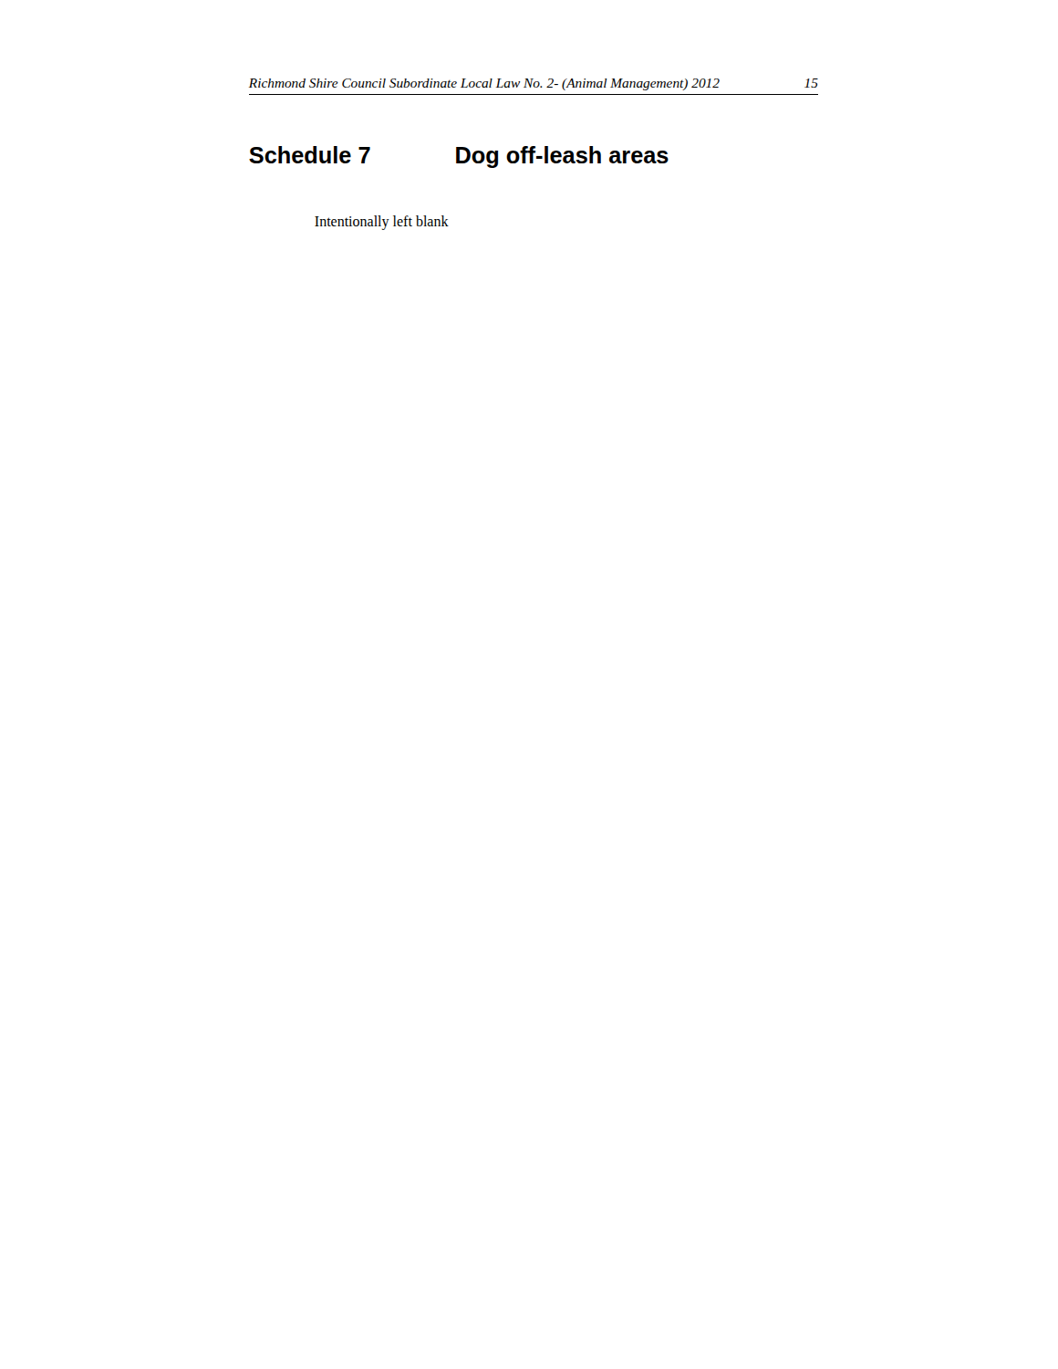Richmond Shire Council Subordinate Local Law No. 2- (Animal Management) 2012
15
Schedule 7 Dog off-leash areas
Intentionally left blank